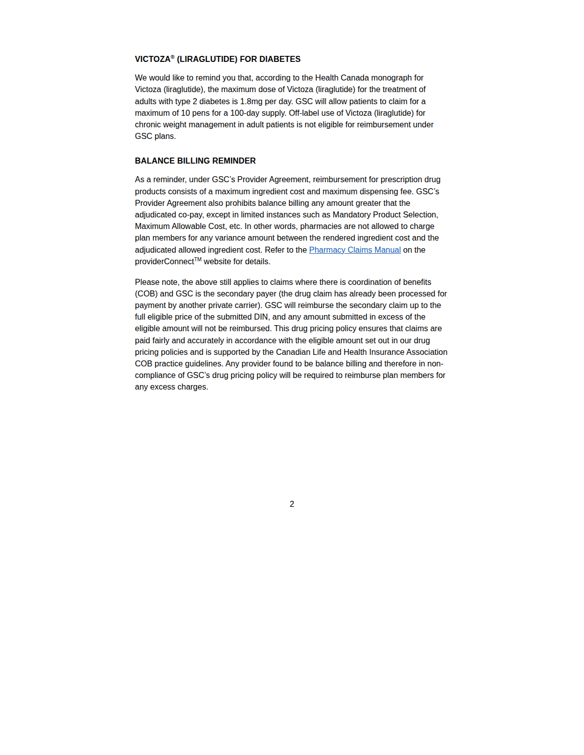VICTOZA® (LIRAGLUTIDE) FOR DIABETES
We would like to remind you that, according to the Health Canada monograph for Victoza (liraglutide), the maximum dose of Victoza (liraglutide) for the treatment of adults with type 2 diabetes is 1.8mg per day. GSC will allow patients to claim for a maximum of 10 pens for a 100-day supply. Off-label use of Victoza (liraglutide) for chronic weight management in adult patients is not eligible for reimbursement under GSC plans.
BALANCE BILLING REMINDER
As a reminder, under GSC’s Provider Agreement, reimbursement for prescription drug products consists of a maximum ingredient cost and maximum dispensing fee. GSC’s Provider Agreement also prohibits balance billing any amount greater that the adjudicated co-pay, except in limited instances such as Mandatory Product Selection, Maximum Allowable Cost, etc. In other words, pharmacies are not allowed to charge plan members for any variance amount between the rendered ingredient cost and the adjudicated allowed ingredient cost. Refer to the Pharmacy Claims Manual on the providerConnectTM website for details.
Please note, the above still applies to claims where there is coordination of benefits (COB) and GSC is the secondary payer (the drug claim has already been processed for payment by another private carrier). GSC will reimburse the secondary claim up to the full eligible price of the submitted DIN, and any amount submitted in excess of the eligible amount will not be reimbursed. This drug pricing policy ensures that claims are paid fairly and accurately in accordance with the eligible amount set out in our drug pricing policies and is supported by the Canadian Life and Health Insurance Association COB practice guidelines. Any provider found to be balance billing and therefore in non-compliance of GSC’s drug pricing policy will be required to reimburse plan members for any excess charges.
2